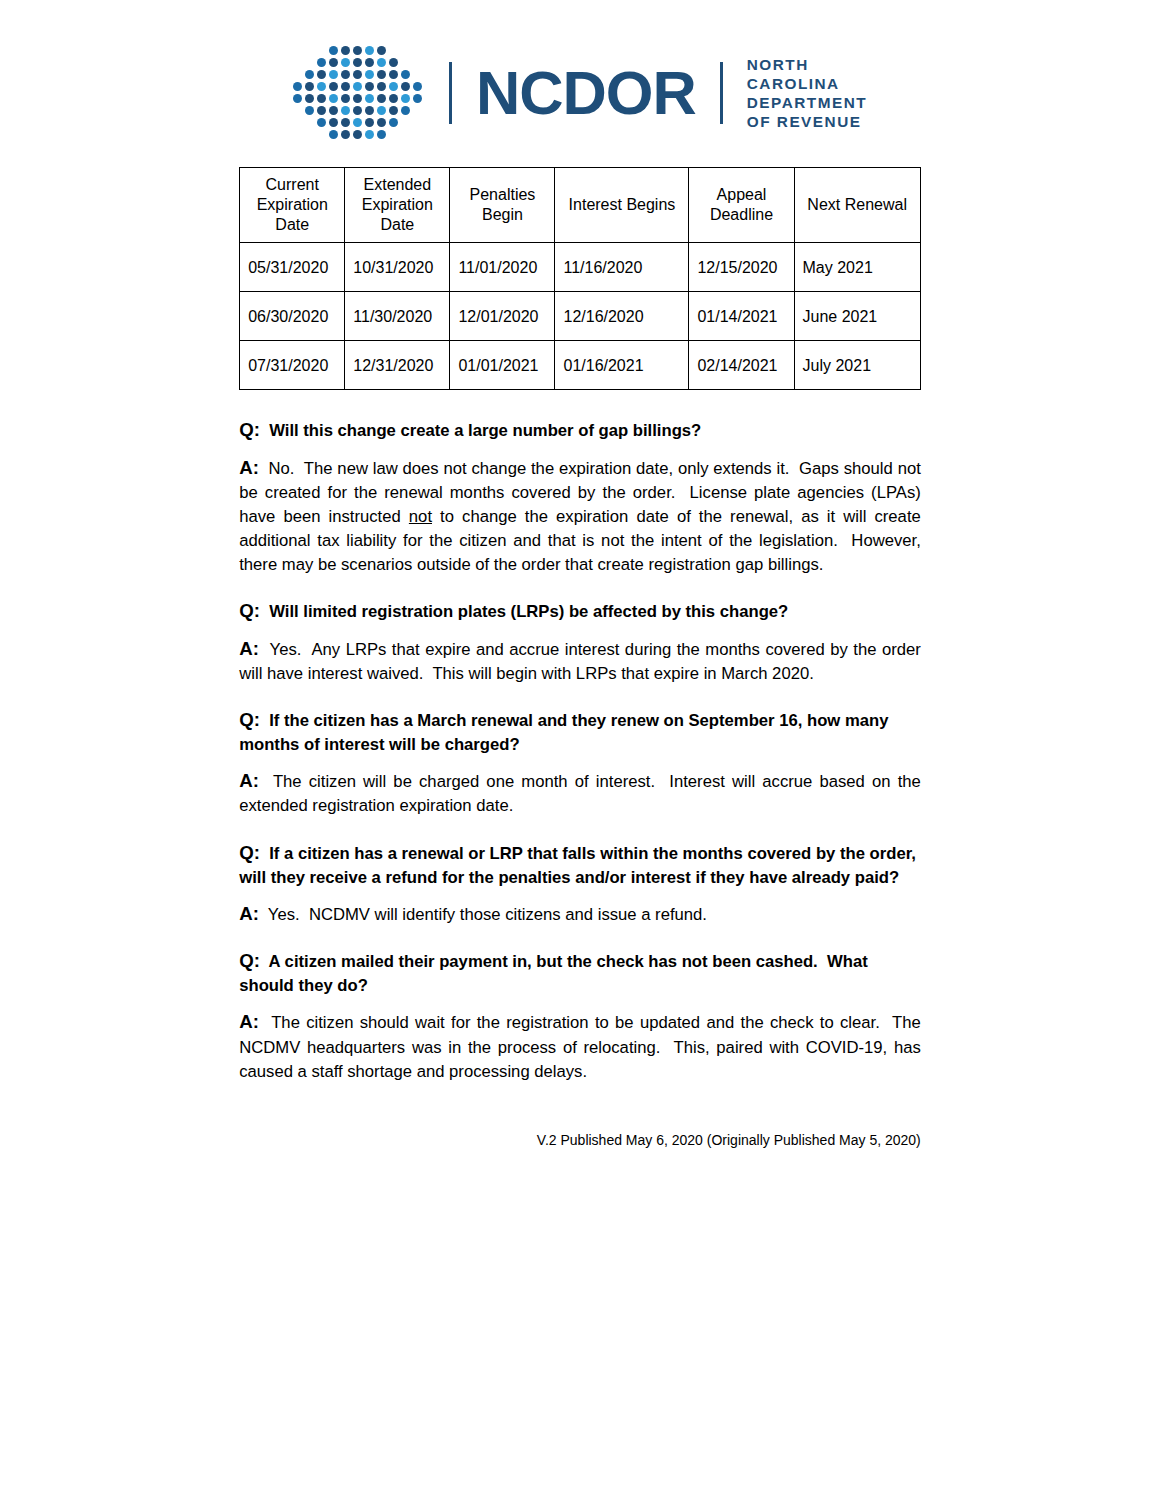NCDOR
North
Carolina
Department
of Revenue
| Current Expiration Date | Extended Expiration Date | Penalties Begin | Interest Begins | Appeal Deadline | Next Renewal |
| --- | --- | --- | --- | --- | --- |
| 05/31/2020 | 10/31/2020 | 11/01/2020 | 11/16/2020 | 12/15/2020 | May 2021 |
| 06/30/2020 | 11/30/2020 | 12/01/2020 | 12/16/2020 | 01/14/2021 | June 2021 |
| 07/31/2020 | 12/31/2020 | 01/01/2021 | 01/16/2021 | 02/14/2021 | July 2021 |
Q: Will this change create a large number of gap billings?
A: No. The new law does not change the expiration date, only extends it. Gaps should not be created for the renewal months covered by the order. License plate agencies (LPAs) have been instructed not to change the expiration date of the renewal, as it will create additional tax liability for the citizen and that is not the intent of the legislation. However, there may be scenarios outside of the order that create registration gap billings.
Q: Will limited registration plates (LRPs) be affected by this change?
A: Yes. Any LRPs that expire and accrue interest during the months covered by the order will have interest waived. This will begin with LRPs that expire in March 2020.
Q: If the citizen has a March renewal and they renew on September 16, how many months of interest will be charged?
A: The citizen will be charged one month of interest. Interest will accrue based on the extended registration expiration date.
Q: If a citizen has a renewal or LRP that falls within the months covered by the order, will they receive a refund for the penalties and/or interest if they have already paid?
A: Yes. NCDMV will identify those citizens and issue a refund.
Q: A citizen mailed their payment in, but the check has not been cashed. What should they do?
A: The citizen should wait for the registration to be updated and the check to clear. The NCDMV headquarters was in the process of relocating. This, paired with COVID-19, has caused a staff shortage and processing delays.
V.2 Published May 6, 2020 (Originally Published May 5, 2020)